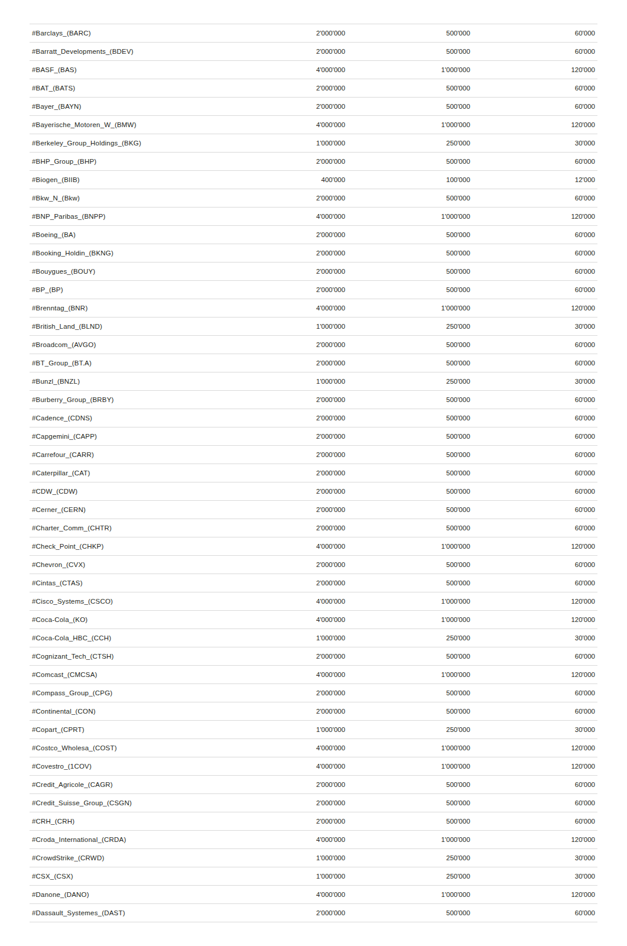| #Barclays_(BARC) | 2'000'000 | 500'000 | 60'000 |
| #Barratt_Developments_(BDEV) | 2'000'000 | 500'000 | 60'000 |
| #BASF_(BAS) | 4'000'000 | 1'000'000 | 120'000 |
| #BAT_(BATS) | 2'000'000 | 500'000 | 60'000 |
| #Bayer_(BAYN) | 2'000'000 | 500'000 | 60'000 |
| #Bayerische_Motoren_W_(BMW) | 4'000'000 | 1'000'000 | 120'000 |
| #Berkeley_Group_Holdings_(BKG) | 1'000'000 | 250'000 | 30'000 |
| #BHP_Group_(BHP) | 2'000'000 | 500'000 | 60'000 |
| #Biogen_(BIIB) | 400'000 | 100'000 | 12'000 |
| #Bkw_N_(Bkw) | 2'000'000 | 500'000 | 60'000 |
| #BNP_Paribas_(BNPP) | 4'000'000 | 1'000'000 | 120'000 |
| #Boeing_(BA) | 2'000'000 | 500'000 | 60'000 |
| #Booking_Holdin_(BKNG) | 2'000'000 | 500'000 | 60'000 |
| #Bouygues_(BOUY) | 2'000'000 | 500'000 | 60'000 |
| #BP_(BP) | 2'000'000 | 500'000 | 60'000 |
| #Brenntag_(BNR) | 4'000'000 | 1'000'000 | 120'000 |
| #British_Land_(BLND) | 1'000'000 | 250'000 | 30'000 |
| #Broadcom_(AVGO) | 2'000'000 | 500'000 | 60'000 |
| #BT_Group_(BT.A) | 2'000'000 | 500'000 | 60'000 |
| #Bunzl_(BNZL) | 1'000'000 | 250'000 | 30'000 |
| #Burberry_Group_(BRBY) | 2'000'000 | 500'000 | 60'000 |
| #Cadence_(CDNS) | 2'000'000 | 500'000 | 60'000 |
| #Capgemini_(CAPP) | 2'000'000 | 500'000 | 60'000 |
| #Carrefour_(CARR) | 2'000'000 | 500'000 | 60'000 |
| #Caterpillar_(CAT) | 2'000'000 | 500'000 | 60'000 |
| #CDW_(CDW) | 2'000'000 | 500'000 | 60'000 |
| #Cerner_(CERN) | 2'000'000 | 500'000 | 60'000 |
| #Charter_Comm_(CHTR) | 2'000'000 | 500'000 | 60'000 |
| #Check_Point_(CHKP) | 4'000'000 | 1'000'000 | 120'000 |
| #Chevron_(CVX) | 2'000'000 | 500'000 | 60'000 |
| #Cintas_(CTAS) | 2'000'000 | 500'000 | 60'000 |
| #Cisco_Systems_(CSCO) | 4'000'000 | 1'000'000 | 120'000 |
| #Coca-Cola_(KO) | 4'000'000 | 1'000'000 | 120'000 |
| #Coca-Cola_HBC_(CCH) | 1'000'000 | 250'000 | 30'000 |
| #Cognizant_Tech_(CTSH) | 2'000'000 | 500'000 | 60'000 |
| #Comcast_(CMCSA) | 4'000'000 | 1'000'000 | 120'000 |
| #Compass_Group_(CPG) | 2'000'000 | 500'000 | 60'000 |
| #Continental_(CON) | 2'000'000 | 500'000 | 60'000 |
| #Copart_(CPRT) | 1'000'000 | 250'000 | 30'000 |
| #Costco_Wholesa_(COST) | 4'000'000 | 1'000'000 | 120'000 |
| #Covestro_(1COV) | 4'000'000 | 1'000'000 | 120'000 |
| #Credit_Agricole_(CAGR) | 2'000'000 | 500'000 | 60'000 |
| #Credit_Suisse_Group_(CSGN) | 2'000'000 | 500'000 | 60'000 |
| #CRH_(CRH) | 2'000'000 | 500'000 | 60'000 |
| #Croda_International_(CRDA) | 4'000'000 | 1'000'000 | 120'000 |
| #CrowdStrike_(CRWD) | 1'000'000 | 250'000 | 30'000 |
| #CSX_(CSX) | 1'000'000 | 250'000 | 30'000 |
| #Danone_(DANO) | 4'000'000 | 1'000'000 | 120'000 |
| #Dassault_Systemes_(DAST) | 2'000'000 | 500'000 | 60'000 |